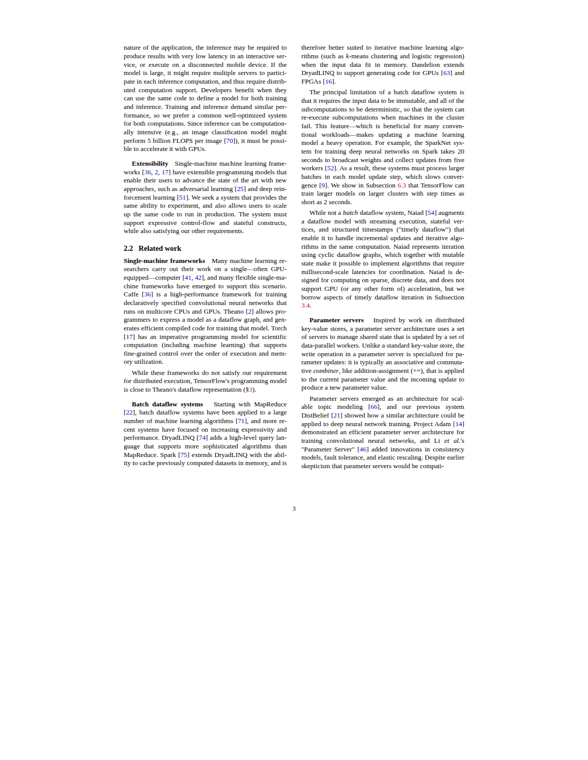nature of the application, the inference may be required to produce results with very low latency in an interactive service, or execute on a disconnected mobile device. If the model is large, it might require multiple servers to participate in each inference computation, and thus require distributed computation support. Developers benefit when they can use the same code to define a model for both training and inference. Training and inference demand similar performance, so we prefer a common well-optimized system for both computations. Since inference can be computationally intensive (e.g., an image classification model might perform 5 billion FLOPS per image [70]), it must be possible to accelerate it with GPUs.
Extensibility Single-machine machine learning frameworks [36, 2, 17] have extensible programming models that enable their users to advance the state of the art with new approaches, such as adversarial learning [25] and deep reinforcement learning [51]. We seek a system that provides the same ability to experiment, and also allows users to scale up the same code to run in production. The system must support expressive control-flow and stateful constructs, while also satisfying our other requirements.
2.2 Related work
Single-machine frameworks Many machine learning researchers carry out their work on a single—often GPU-equipped—computer [41, 42], and many flexible single-machine frameworks have emerged to support this scenario. Caffe [36] is a high-performance framework for training declaratively specified convolutional neural networks that runs on multicore CPUs and GPUs. Theano [2] allows programmers to express a model as a dataflow graph, and generates efficient compiled code for training that model. Torch [17] has an imperative programming model for scientific computation (including machine learning) that supports fine-grained control over the order of execution and memory utilization.
While these frameworks do not satisfy our requirement for distributed execution, TensorFlow's programming model is close to Theano's dataflow representation (§3).
Batch dataflow systems Starting with MapReduce [22], batch dataflow systems have been applied to a large number of machine learning algorithms [71], and more recent systems have focused on increasing expressivity and performance. DryadLINQ [74] adds a high-level query language that supports more sophisticated algorithms than MapReduce. Spark [75] extends DryadLINQ with the ability to cache previously computed datasets in memory, and is therefore better suited to iterative machine learning algorithms (such as k-means clustering and logistic regression) when the input data fit in memory. Dandelion extends DryadLINQ to support generating code for GPUs [63] and FPGAs [16].
The principal limitation of a batch dataflow system is that it requires the input data to be immutable, and all of the subcomputations to be deterministic, so that the system can re-execute subcomputations when machines in the cluster fail. This feature—which is beneficial for many conventional workloads—makes updating a machine learning model a heavy operation. For example, the SparkNet system for training deep neural networks on Spark takes 20 seconds to broadcast weights and collect updates from five workers [52]. As a result, these systems must process larger batches in each model update step, which slows convergence [9]. We show in Subsection 6.3 that TensorFlow can train larger models on larger clusters with step times as short as 2 seconds.
While not a batch dataflow system, Naiad [54] augments a dataflow model with streaming execution, stateful vertices, and structured timestamps ("timely dataflow") that enable it to handle incremental updates and iterative algorithms in the same computation. Naiad represents iteration using cyclic dataflow graphs, which together with mutable state make it possible to implement algorithms that require millisecond-scale latencies for coordination. Naiad is designed for computing on sparse, discrete data, and does not support GPU (or any other form of) acceleration, but we borrow aspects of timely dataflow iteration in Subsection 3.4.
Parameter servers Inspired by work on distributed key-value stores, a parameter server architecture uses a set of servers to manage shared state that is updated by a set of data-parallel workers. Unlike a standard key-value store, the write operation in a parameter server is specialized for parameter updates: it is typically an associative and commutative combiner, like addition-assignment (+=), that is applied to the current parameter value and the incoming update to produce a new parameter value.
Parameter servers emerged as an architecture for scalable topic modeling [66], and our previous system DistBelief [21] showed how a similar architecture could be applied to deep neural network training. Project Adam [14] demonstrated an efficient parameter server architecture for training convolutional neural networks, and Li et al.'s "Parameter Server" [46] added innovations in consistency models, fault tolerance, and elastic rescaling. Despite earlier skepticism that parameter servers would be compati-
3